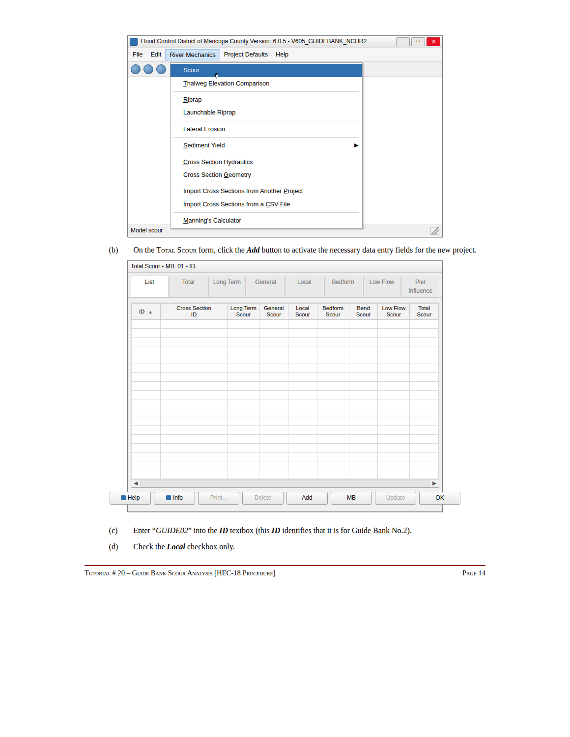Flood Control District of Maricopa County Version: 6.0.5 - V605_GUIDEBANK_NCHR2
—□✕
File Edit River Mechanics Project Defaults Help
Scour
Thalweg Elevation Comparison
Riprap
Launchable Riprap
Lateral Erosion
Sediment Yield ▶
Cross Section Hydraulics
Cross Section Geometry
Import Cross Sections from Another Project
Import Cross Sections from a CSV File
Manning's Calculator
Model scour
(b)
On the Total Scour form, click the Add button to activate the necessary data entry fields for the new project.
Total Scour - MB: 01 - ID:
List
Total
Long Term
General
Local
Bedform
Low Flow
Pier Influence
| ID ▲ | Cross Section ID | Long Term Scour | General Scour | Local Scour | Bedform Scour | Bend Scour | Low Flow Scour | Total Scour |
| --- | --- | --- | --- | --- | --- | --- | --- | --- |
◀
▶
Help
Info
Print...
Delete
Add
MB
Update
OK
(c)
Enter “GUIDE02” into the ID textbox (this ID identifies that it is for Guide Bank No.2).
(d)
Check the Local checkbox only.
Tutorial # 20 – Guide Bank Scour Analysis [HEC-18 Procedure]
Page 14